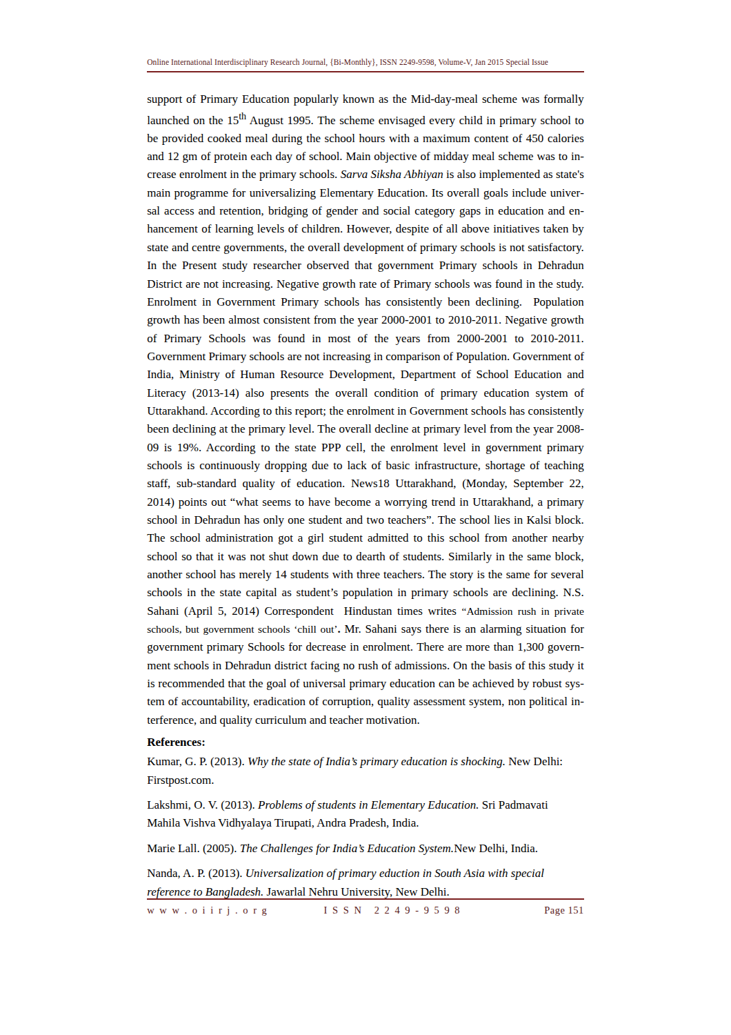Online International Interdisciplinary Research Journal, {Bi-Monthly}, ISSN 2249-9598, Volume-V, Jan 2015 Special Issue
support of Primary Education popularly known as the Mid-day-meal scheme was formally launched on the 15th August 1995. The scheme envisaged every child in primary school to be provided cooked meal during the school hours with a maximum content of 450 calories and 12 gm of protein each day of school. Main objective of midday meal scheme was to increase enrolment in the primary schools. Sarva Siksha Abhiyan is also implemented as state's main programme for universalizing Elementary Education. Its overall goals include universal access and retention, bridging of gender and social category gaps in education and enhancement of learning levels of children. However, despite of all above initiatives taken by state and centre governments, the overall development of primary schools is not satisfactory. In the Present study researcher observed that government Primary schools in Dehradun District are not increasing. Negative growth rate of Primary schools was found in the study. Enrolment in Government Primary schools has consistently been declining. Population growth has been almost consistent from the year 2000-2001 to 2010-2011. Negative growth of Primary Schools was found in most of the years from 2000-2001 to 2010-2011. Government Primary schools are not increasing in comparison of Population. Government of India, Ministry of Human Resource Development, Department of School Education and Literacy (2013-14) also presents the overall condition of primary education system of Uttarakhand. According to this report; the enrolment in Government schools has consistently been declining at the primary level. The overall decline at primary level from the year 2008-09 is 19%. According to the state PPP cell, the enrolment level in government primary schools is continuously dropping due to lack of basic infrastructure, shortage of teaching staff, sub-standard quality of education. News18 Uttarakhand, (Monday, September 22, 2014) points out “what seems to have become a worrying trend in Uttarakhand, a primary school in Dehradun has only one student and two teachers”. The school lies in Kalsi block. The school administration got a girl student admitted to this school from another nearby school so that it was not shut down due to dearth of students. Similarly in the same block, another school has merely 14 students with three teachers. The story is the same for several schools in the state capital as student’s population in primary schools are declining. N.S. Sahani (April 5, 2014) Correspondent Hindustan times writes “Admission rush in private schools, but government schools ‘chill out’. Mr. Sahani says there is an alarming situation for government primary Schools for decrease in enrolment. There are more than 1,300 government schools in Dehradun district facing no rush of admissions. On the basis of this study it is recommended that the goal of universal primary education can be achieved by robust system of accountability, eradication of corruption, quality assessment system, non political interference, and quality curriculum and teacher motivation.
References:
Kumar, G. P. (2013). Why the state of India’s primary education is shocking. New Delhi: Firstpost.com.
Lakshmi, O. V. (2013). Problems of students in Elementary Education. Sri Padmavati Mahila Vishva Vidhyalaya Tirupati, Andra Pradesh, India.
Marie Lall. (2005). The Challenges for India’s Education System. New Delhi, India.
Nanda, A. P. (2013). Universalization of primary eduction in South Asia with special reference to Bangladesh. Jawarlal Nehru University, New Delhi.
w w w . o i i r j . o r g I S S N 2 2 4 9 - 9 5 9 8 Page 151